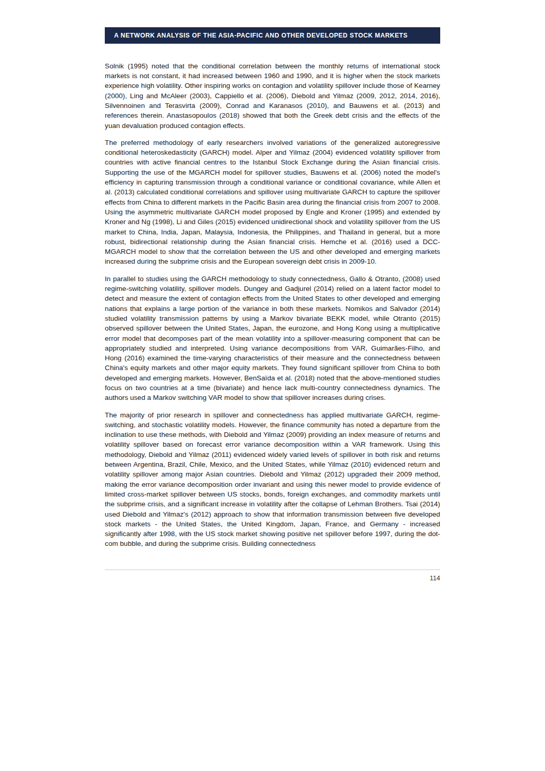A Network Analysis of the Asia-Pacific and Other Developed Stock Markets
Solnik (1995) noted that the conditional correlation between the monthly returns of international stock markets is not constant, it had increased between 1960 and 1990, and it is higher when the stock markets experience high volatility. Other inspiring works on contagion and volatility spillover include those of Kearney (2000), Ling and McAleer (2003), Cappiello et al. (2006), Diebold and Yilmaz (2009, 2012, 2014, 2016), Silvennoinen and Terasvirta (2009), Conrad and Karanasos (2010), and Bauwens et al. (2013) and references therein. Anastasopoulos (2018) showed that both the Greek debt crisis and the effects of the yuan devaluation produced contagion effects.
The preferred methodology of early researchers involved variations of the generalized autoregressive conditional heteroskedasticity (GARCH) model. Alper and Yilmaz (2004) evidenced volatility spillover from countries with active financial centres to the Istanbul Stock Exchange during the Asian financial crisis. Supporting the use of the MGARCH model for spillover studies, Bauwens et al. (2006) noted the model's efficiency in capturing transmission through a conditional variance or conditional covariance, while Allen et al. (2013) calculated conditional correlations and spillover using multivariate GARCH to capture the spillover effects from China to different markets in the Pacific Basin area during the financial crisis from 2007 to 2008. Using the asymmetric multivariate GARCH model proposed by Engle and Kroner (1995) and extended by Kroner and Ng (1998), Li and Giles (2015) evidenced unidirectional shock and volatility spillover from the US market to China, India, Japan, Malaysia, Indonesia, the Philippines, and Thailand in general, but a more robust, bidirectional relationship during the Asian financial crisis. Hemche et al. (2016) used a DCC-MGARCH model to show that the correlation between the US and other developed and emerging markets increased during the subprime crisis and the European sovereign debt crisis in 2009-10.
In parallel to studies using the GARCH methodology to study connectedness, Gallo & Otranto, (2008) used regime-switching volatility, spillover models. Dungey and Gadjurel (2014) relied on a latent factor model to detect and measure the extent of contagion effects from the United States to other developed and emerging nations that explains a large portion of the variance in both these markets. Nomikos and Salvador (2014) studied volatility transmission patterns by using a Markov bivariate BEKK model, while Otranto (2015) observed spillover between the United States, Japan, the eurozone, and Hong Kong using a multiplicative error model that decomposes part of the mean volatility into a spillover-measuring component that can be appropriately studied and interpreted. Using variance decompositions from VAR, Guimarães-Filho, and Hong (2016) examined the time-varying characteristics of their measure and the connectedness between China's equity markets and other major equity markets. They found significant spillover from China to both developed and emerging markets. However, BenSaïda et al. (2018) noted that the above-mentioned studies focus on two countries at a time (bivariate) and hence lack multi-country connectedness dynamics. The authors used a Markov switching VAR model to show that spillover increases during crises.
The majority of prior research in spillover and connectedness has applied multivariate GARCH, regime-switching, and stochastic volatility models. However, the finance community has noted a departure from the inclination to use these methods, with Diebold and Yilmaz (2009) providing an index measure of returns and volatility spillover based on forecast error variance decomposition within a VAR framework. Using this methodology, Diebold and Yilmaz (2011) evidenced widely varied levels of spillover in both risk and returns between Argentina, Brazil, Chile, Mexico, and the United States, while Yilmaz (2010) evidenced return and volatility spillover among major Asian countries. Diebold and Yilmaz (2012) upgraded their 2009 method, making the error variance decomposition order invariant and using this newer model to provide evidence of limited cross-market spillover between US stocks, bonds, foreign exchanges, and commodity markets until the subprime crisis, and a significant increase in volatility after the collapse of Lehman Brothers. Tsai (2014) used Diebold and Yilmaz's (2012) approach to show that information transmission between five developed stock markets - the United States, the United Kingdom, Japan, France, and Germany - increased significantly after 1998, with the US stock market showing positive net spillover before 1997, during the dot-com bubble, and during the subprime crisis. Building connectedness
114